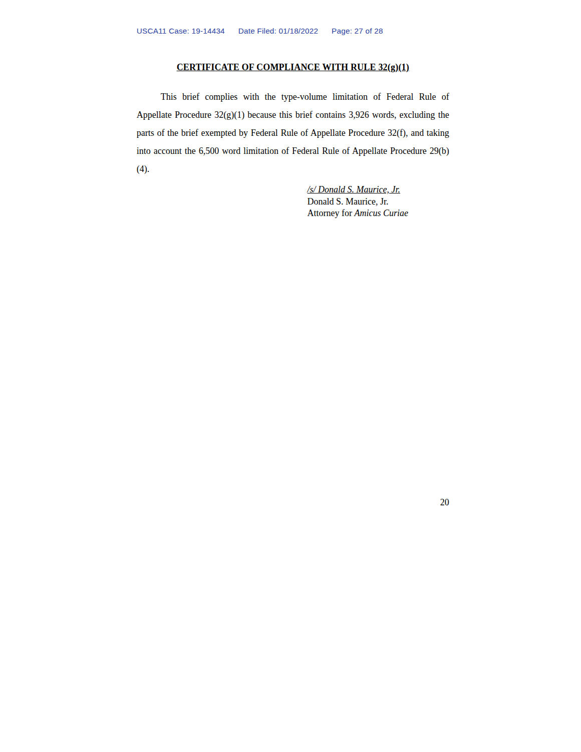USCA11 Case: 19-14434 Date Filed: 01/18/2022 Page: 27 of 28
CERTIFICATE OF COMPLIANCE WITH RULE 32(g)(1)
This brief complies with the type-volume limitation of Federal Rule of Appellate Procedure 32(g)(1) because this brief contains 3,926 words, excluding the parts of the brief exempted by Federal Rule of Appellate Procedure 32(f), and taking into account the 6,500 word limitation of Federal Rule of Appellate Procedure 29(b)(4).
/s/ Donald S. Maurice, Jr.
Donald S. Maurice, Jr.
Attorney for Amicus Curiae
20